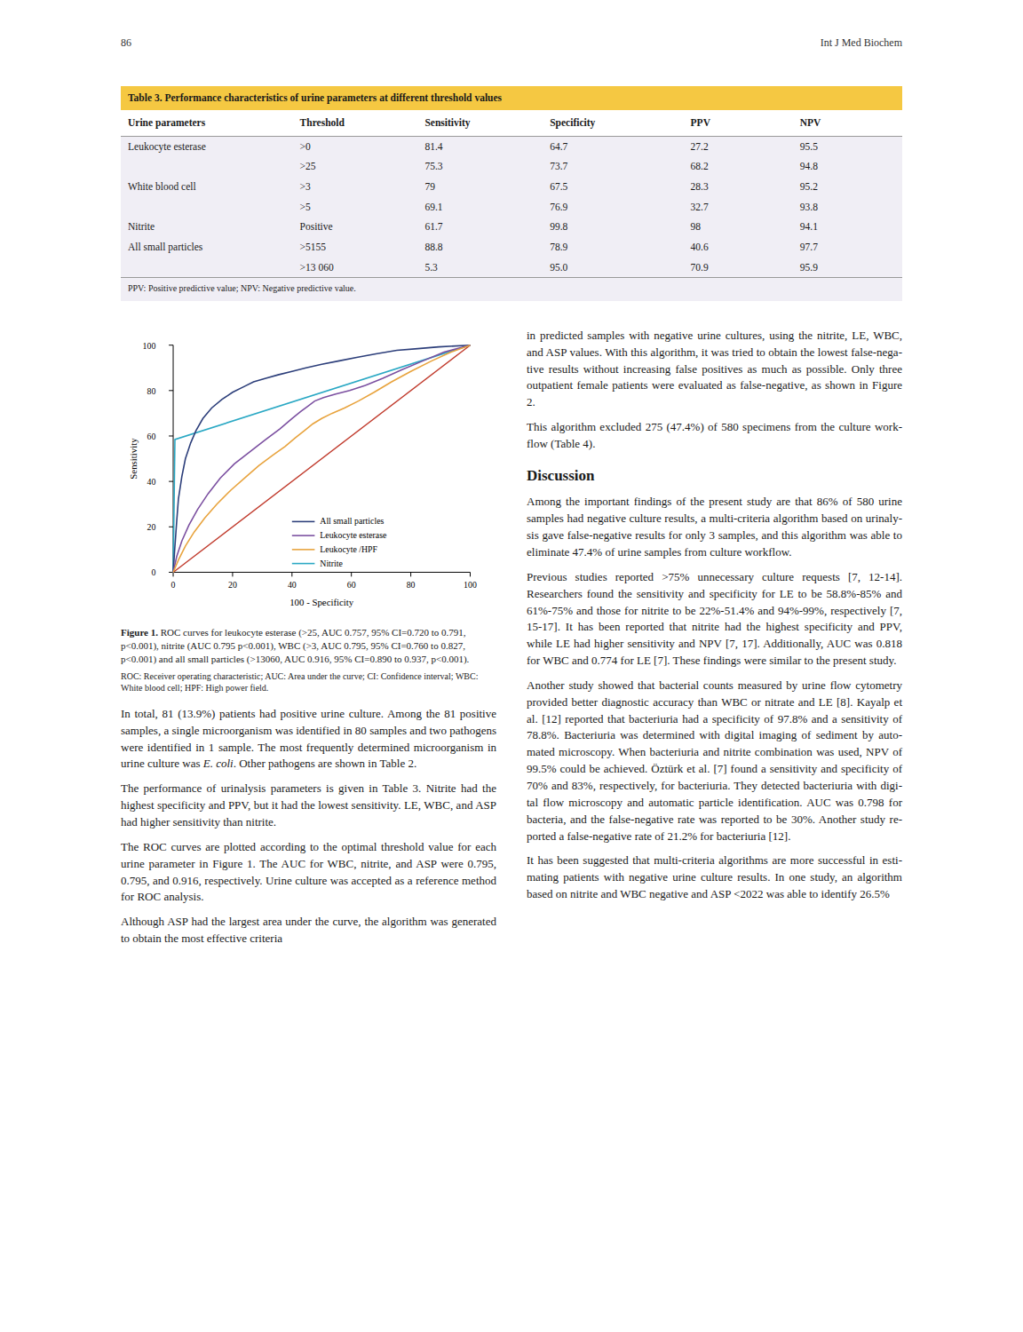86
Int J Med Biochem
Table 3. Performance characteristics of urine parameters at different threshold values
| Urine parameters | Threshold | Sensitivity | Specificity | PPV | NPV |
| --- | --- | --- | --- | --- | --- |
| Leukocyte esterase | >0 | 81.4 | 64.7 | 27.2 | 95.5 |
| | >25 | 75.3 | 73.7 | 68.2 | 94.8 |
| White blood cell | >3 | 79 | 67.5 | 28.3 | 95.2 |
| | >5 | 69.1 | 76.9 | 32.7 | 93.8 |
| Nitrite | Positive | 61.7 | 99.8 | 98 | 94.1 |
| All small particles | >5155 | 88.8 | 78.9 | 40.6 | 97.7 |
| | >13 060 | 5.3 | 95.0 | 70.9 | 95.9 |
PPV: Positive predictive value; NPV: Negative predictive value.
100 80 60 40 20 0 0 20 40 60 80 100 100 - Specificity Sensitivity All small particles Leukocyte esterase Leukocyte /HPF Nitrite
Figure 1. ROC curves for leukocyte esterase (>25, AUC 0.757, 95% CI=0.720 to 0.791, p<0.001), nitrite (AUC 0.795 p<0.001), WBC (>3, AUC 0.795, 95% CI=0.760 to 0.827, p<0.001) and all small particles (>13060, AUC 0.916, 95% CI=0.890 to 0.937, p<0.001).
ROC: Receiver operating characteristic; AUC: Area under the curve; CI: Confidence interval; WBC: White blood cell; HPF: High power field.
In total, 81 (13.9%) patients had positive urine culture. Among the 81 positive samples, a single microorganism was identified in 80 samples and two pathogens were identified in 1 sample. The most frequently determined microorganism in urine culture was E. coli. Other pathogens are shown in Table 2.
The performance of urinalysis parameters is given in Table 3. Nitrite had the highest specificity and PPV, but it had the lowest sensitivity. LE, WBC, and ASP had higher sensitivity than nitrite.
The ROC curves are plotted according to the optimal threshold value for each urine parameter in Figure 1. The AUC for WBC, nitrite, and ASP were 0.795, 0.795, and 0.916, respectively. Urine culture was accepted as a reference method for ROC analysis.
Although ASP had the largest area under the curve, the algorithm was generated to obtain the most effective criteria
in predicted samples with negative urine cultures, using the nitrite, LE, WBC, and ASP values. With this algorithm, it was tried to obtain the lowest false-negative results without increasing false positives as much as possible. Only three outpatient female patients were evaluated as false-negative, as shown in Figure 2.
This algorithm excluded 275 (47.4%) of 580 specimens from the culture workflow (Table 4).
Discussion
Among the important findings of the present study are that 86% of 580 urine samples had negative culture results, a multi-criteria algorithm based on urinalysis gave false-negative results for only 3 samples, and this algorithm was able to eliminate 47.4% of urine samples from culture workflow.
Previous studies reported >75% unnecessary culture requests [7, 12-14]. Researchers found the sensitivity and specificity for LE to be 58.8%-85% and 61%-75% and those for nitrite to be 22%-51.4% and 94%-99%, respectively [7, 15-17]. It has been reported that nitrite had the highest specificity and PPV, while LE had higher sensitivity and NPV [7, 17]. Additionally, AUC was 0.818 for WBC and 0.774 for LE [7]. These findings were similar to the present study.
Another study showed that bacterial counts measured by urine flow cytometry provided better diagnostic accuracy than WBC or nitrate and LE [8]. Kayalp et al. [12] reported that bacteriuria had a specificity of 97.8% and a sensitivity of 78.8%. Bacteriuria was determined with digital imaging of sediment by automated microscopy. When bacteriuria and nitrite combination was used, NPV of 99.5% could be achieved. Öztürk et al. [7] found a sensitivity and specificity of 70% and 83%, respectively, for bacteriuria. They detected bacteriuria with digital flow microscopy and automatic particle identification. AUC was 0.798 for bacteria, and the false-negative rate was reported to be 30%. Another study reported a false-negative rate of 21.2% for bacteriuria [12].
It has been suggested that multi-criteria algorithms are more successful in estimating patients with negative urine culture results. In one study, an algorithm based on nitrite and WBC negative and ASP <2022 was able to identify 26.5%